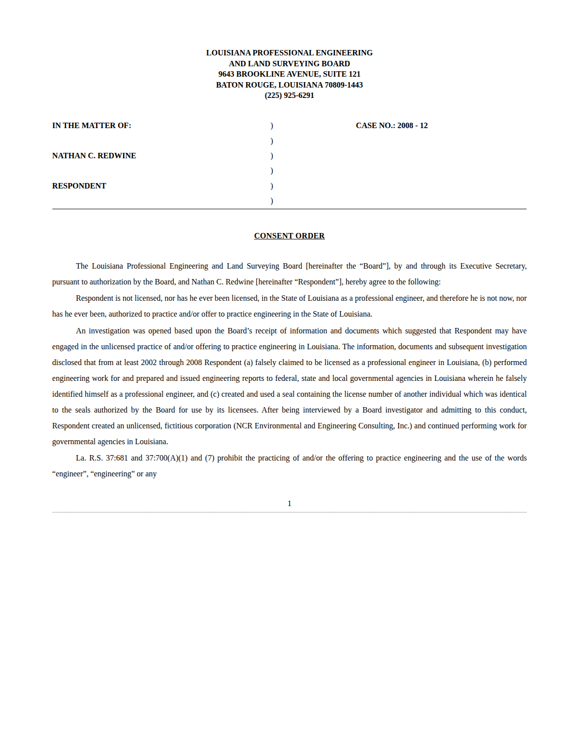LOUISIANA PROFESSIONAL ENGINEERING
AND LAND SURVEYING BOARD
9643 BROOKLINE AVENUE, SUITE 121
BATON ROUGE, LOUISIANA 70809-1443
(225) 925-6291
| IN THE MATTER OF: | ) | CASE NO.: 2008 - 12 |
| | ) | |
| NATHAN C. REDWINE | ) | |
| | ) | |
| RESPONDENT | ) | |
| | ) | |
CONSENT ORDER
The Louisiana Professional Engineering and Land Surveying Board [hereinafter the “Board”], by and through its Executive Secretary, pursuant to authorization by the Board, and Nathan C. Redwine [hereinafter “Respondent”], hereby agree to the following:
Respondent is not licensed, nor has he ever been licensed, in the State of Louisiana as a professional engineer, and therefore he is not now, nor has he ever been, authorized to practice and/or offer to practice engineering in the State of Louisiana.
An investigation was opened based upon the Board’s receipt of information and documents which suggested that Respondent may have engaged in the unlicensed practice of and/or offering to practice engineering in Louisiana. The information, documents and subsequent investigation disclosed that from at least 2002 through 2008 Respondent (a) falsely claimed to be licensed as a professional engineer in Louisiana, (b) performed engineering work for and prepared and issued engineering reports to federal, state and local governmental agencies in Louisiana wherein he falsely identified himself as a professional engineer, and (c) created and used a seal containing the license number of another individual which was identical to the seals authorized by the Board for use by its licensees. After being interviewed by a Board investigator and admitting to this conduct, Respondent created an unlicensed, fictitious corporation (NCR Environmental and Engineering Consulting, Inc.) and continued performing work for governmental agencies in Louisiana.
La. R.S. 37:681 and 37:700(A)(1) and (7) prohibit the practicing of and/or the offering to practice engineering and the use of the words “engineer”, “engineering” or any
1